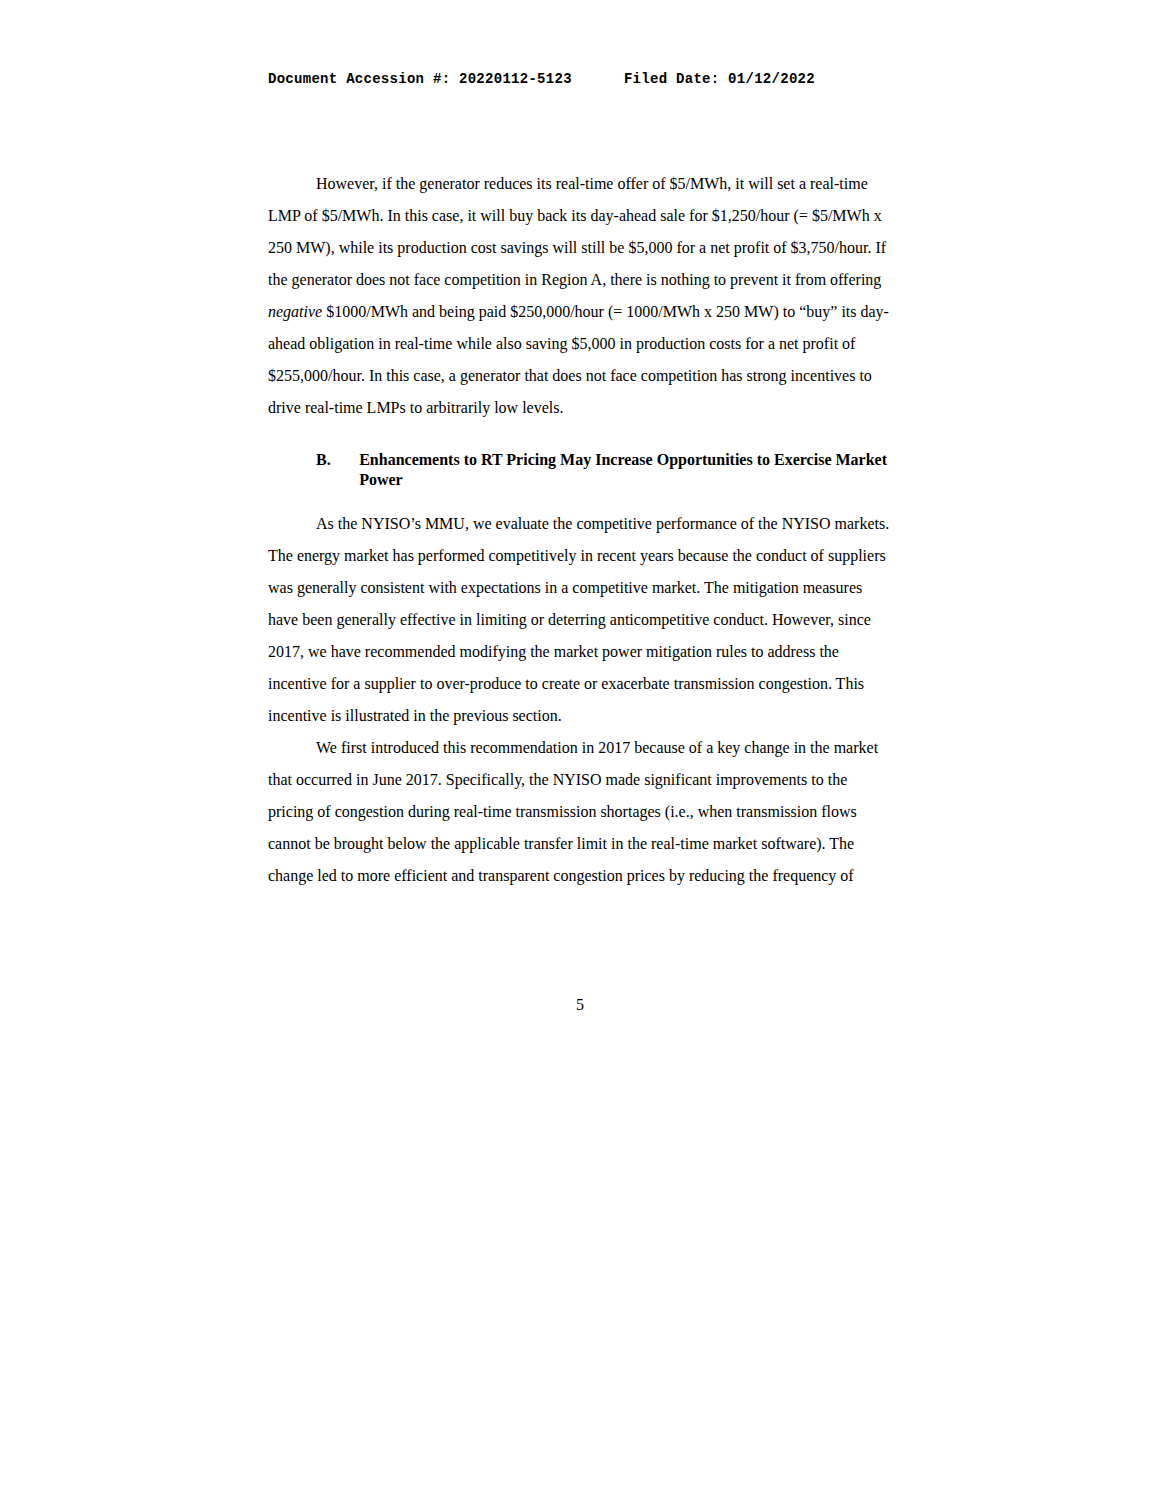Document Accession #: 20220112-5123 Filed Date: 01/12/2022
However, if the generator reduces its real-time offer of $5/MWh, it will set a real-time LMP of $5/MWh. In this case, it will buy back its day-ahead sale for $1,250/hour (= $5/MWh x 250 MW), while its production cost savings will still be $5,000 for a net profit of $3,750/hour. If the generator does not face competition in Region A, there is nothing to prevent it from offering negative $1000/MWh and being paid $250,000/hour (= 1000/MWh x 250 MW) to “buy” its day-ahead obligation in real-time while also saving $5,000 in production costs for a net profit of $255,000/hour. In this case, a generator that does not face competition has strong incentives to drive real-time LMPs to arbitrarily low levels.
B.
Enhancements to RT Pricing May Increase Opportunities to Exercise Market Power
As the NYISO’s MMU, we evaluate the competitive performance of the NYISO markets. The energy market has performed competitively in recent years because the conduct of suppliers was generally consistent with expectations in a competitive market. The mitigation measures have been generally effective in limiting or deterring anticompetitive conduct. However, since 2017, we have recommended modifying the market power mitigation rules to address the incentive for a supplier to over-produce to create or exacerbate transmission congestion. This incentive is illustrated in the previous section.
We first introduced this recommendation in 2017 because of a key change in the market that occurred in June 2017. Specifically, the NYISO made significant improvements to the pricing of congestion during real-time transmission shortages (i.e., when transmission flows cannot be brought below the applicable transfer limit in the real-time market software). The change led to more efficient and transparent congestion prices by reducing the frequency of
5